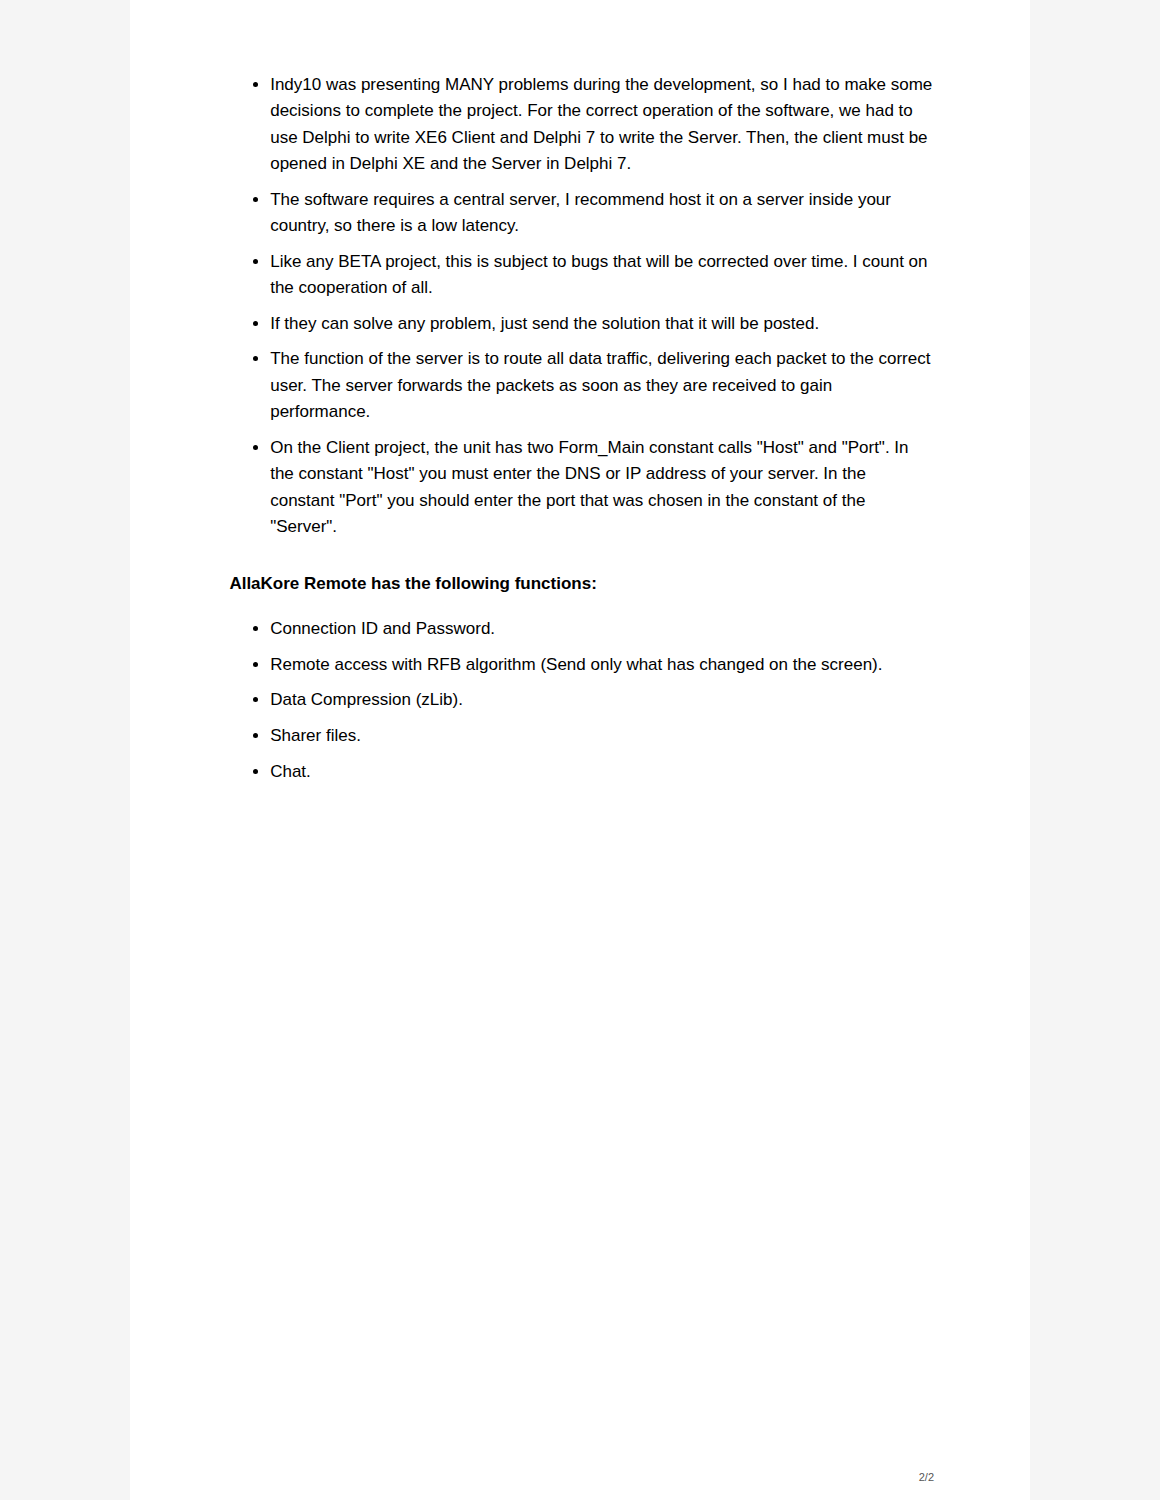Indy10 was presenting MANY problems during the development, so I had to make some decisions to complete the project. For the correct operation of the software, we had to use Delphi to write XE6 Client and Delphi 7 to write the Server. Then, the client must be opened in Delphi XE and the Server in Delphi 7.
The software requires a central server, I recommend host it on a server inside your country, so there is a low latency.
Like any BETA project, this is subject to bugs that will be corrected over time. I count on the cooperation of all.
If they can solve any problem, just send the solution that it will be posted.
The function of the server is to route all data traffic, delivering each packet to the correct user. The server forwards the packets as soon as they are received to gain performance.
On the Client project, the unit has two Form_Main constant calls "Host" and "Port". In the constant "Host" you must enter the DNS or IP address of your server. In the constant "Port" you should enter the port that was chosen in the constant of the "Server".
AllaKore Remote has the following functions:
Connection ID and Password.
Remote access with RFB algorithm (Send only what has changed on the screen).
Data Compression (zLib).
Sharer files.
Chat.
2/2